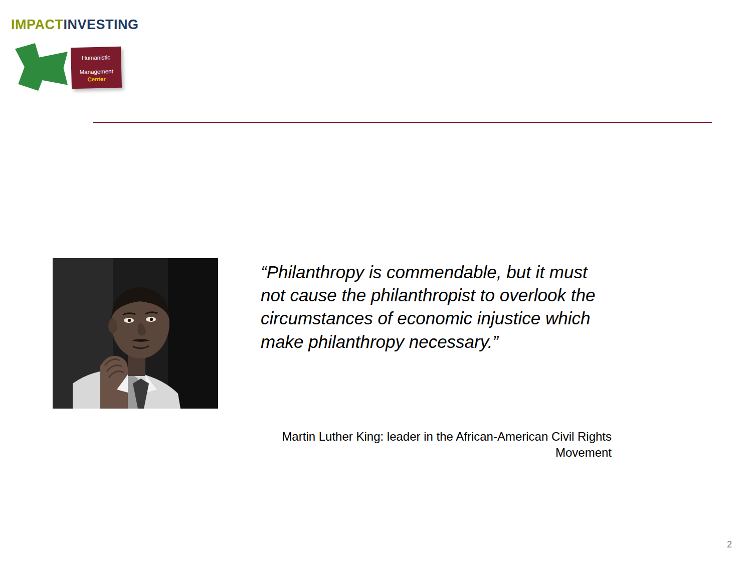IMPACT INVESTING
Humanistic Management Center
“Philanthropy is commendable, but it must not cause the philanthropist to overlook the circumstances of economic injustice which make philanthropy necessary.”
Martin Luther King: leader in the African-American Civil Rights Movement
2